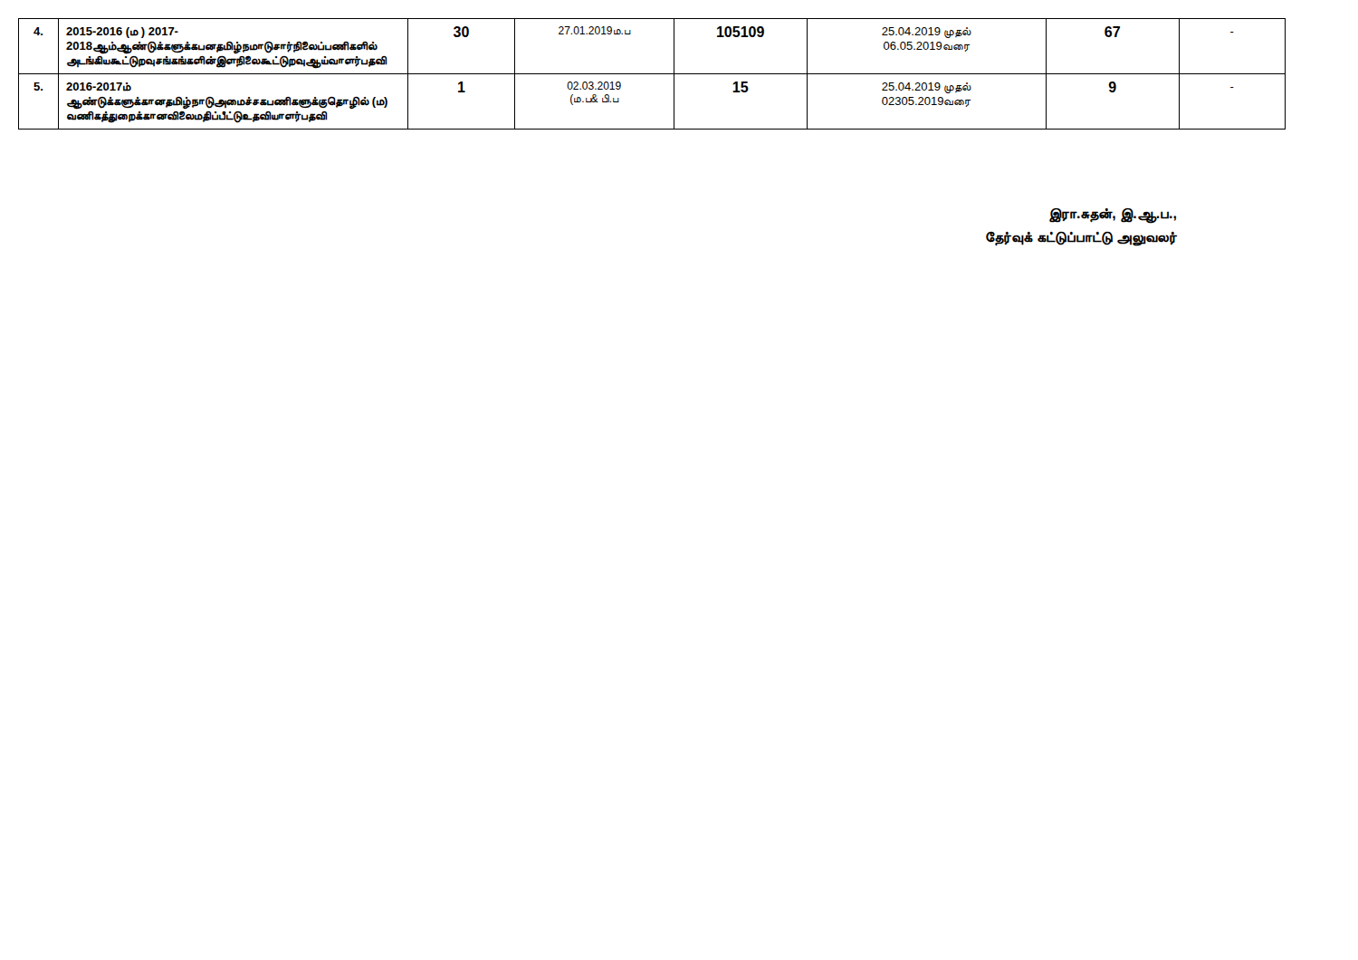| 4. | 2015-2016 (ம ) 2017-2018ஆம்ஆண்டுக்களுக்கபனதமிழ்நமாடுசார்நிலைப்பணிகளில் அடங்கியகூட்டுறவுசங்கங்களின்இளநிலைகூட்டுறவுஆய்வாளர்பதவி | 30 | 27.01.2019ம.ப | 105109 | 25.04.2019 முதல் 06.05.2019வரை | 67 | - |
| 5. | 2016-2017ம் ஆண்டுக்களுக்கானதமிழ்நாடுஅமைச்சகபணிகளுக்குதொழில் (ம) வணிகத்துறைக்கானவிலைமதிப்பீட்டுஉதவியாளர்பதவி | 1 | 02.03.2019 (ம.ப& பி.ப | 15 | 25.04.2019 முதல் 02305.2019வரை | 9 | - |
இரா.சுதன், இ.ஆ.ப.,
தேர்வுக் கட்டுப்பாட்டு அலுவலர்